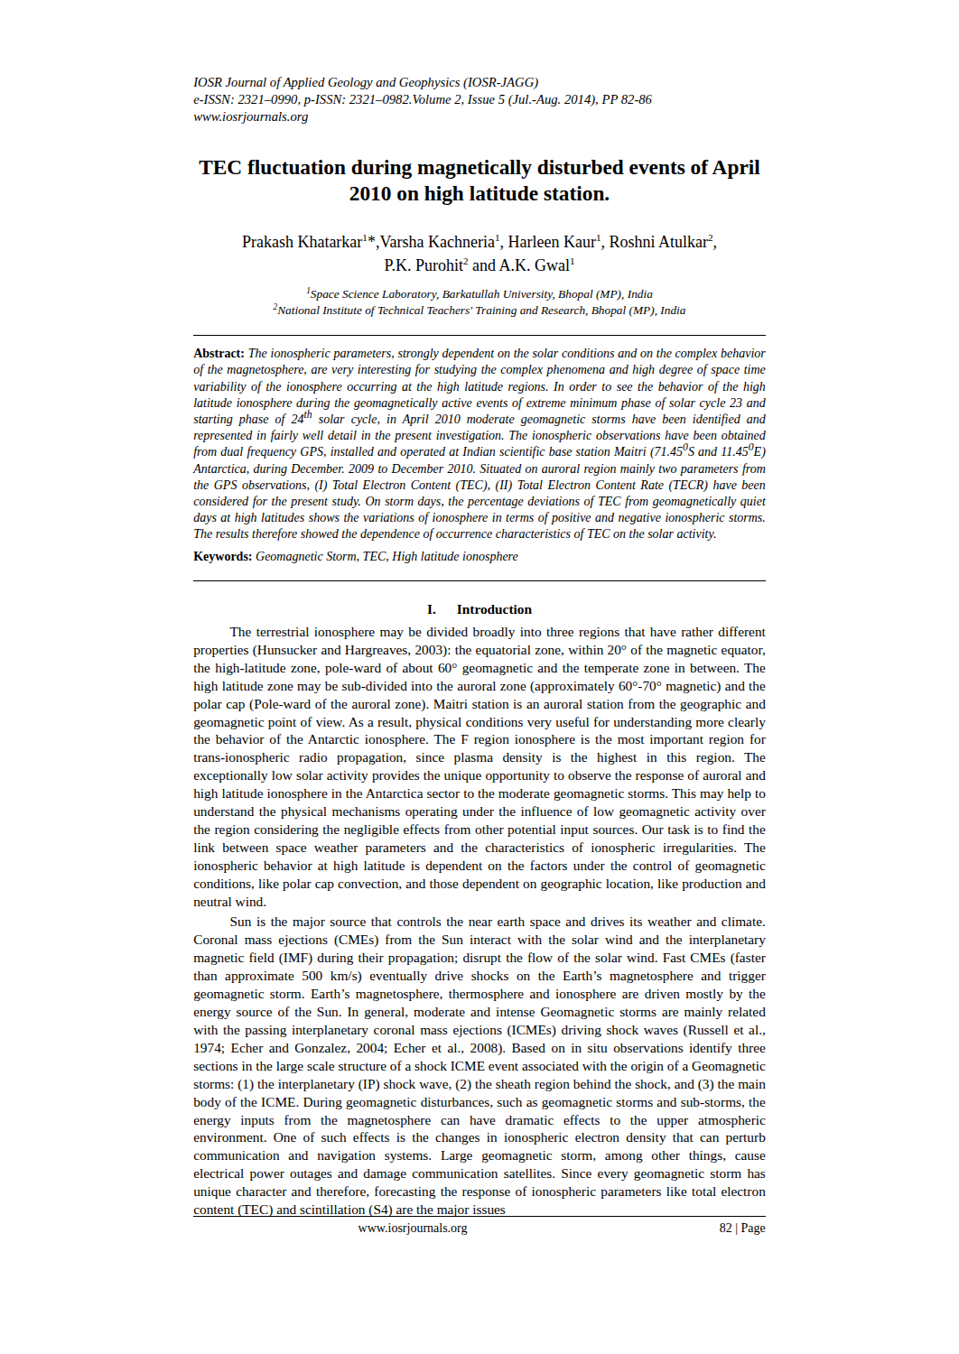IOSR Journal of Applied Geology and Geophysics (IOSR-JAGG)
e-ISSN: 2321–0990, p-ISSN: 2321–0982.Volume 2, Issue 5 (Jul.-Aug. 2014), PP 82-86
www.iosrjournals.org
TEC fluctuation during magnetically disturbed events of April
2010 on high latitude station.
Prakash Khatarkar1*,Varsha Kachneria1, Harleen Kaur1, Roshni Atulkar2,
P.K. Purohit2 and A.K. Gwal1
1Space Science Laboratory, Barkatullah University, Bhopal (MP), India
2National Institute of Technical Teachers' Training and Research, Bhopal (MP), India
Abstract: The ionospheric parameters, strongly dependent on the solar conditions and on the complex behavior of the magnetosphere, are very interesting for studying the complex phenomena and high degree of space time variability of the ionosphere occurring at the high latitude regions. In order to see the behavior of the high latitude ionosphere during the geomagnetically active events of extreme minimum phase of solar cycle 23 and starting phase of 24th solar cycle, in April 2010 moderate geomagnetic storms have been identified and represented in fairly well detail in the present investigation. The ionospheric observations have been obtained from dual frequency GPS, installed and operated at Indian scientific base station Maitri (71.450S and 11.450E) Antarctica, during December. 2009 to December 2010. Situated on auroral region mainly two parameters from the GPS observations, (I) Total Electron Content (TEC), (II) Total Electron Content Rate (TECR) have been considered for the present study. On storm days, the percentage deviations of TEC from geomagnetically quiet days at high latitudes shows the variations of ionosphere in terms of positive and negative ionospheric storms. The results therefore showed the dependence of occurrence characteristics of TEC on the solar activity.
Keywords: Geomagnetic Storm, TEC, High latitude ionosphere
I. Introduction
The terrestrial ionosphere may be divided broadly into three regions that have rather different properties (Hunsucker and Hargreaves, 2003): the equatorial zone, within 20° of the magnetic equator, the high-latitude zone, pole-ward of about 60° geomagnetic and the temperate zone in between. The high latitude zone may be sub-divided into the auroral zone (approximately 60°-70° magnetic) and the polar cap (Pole-ward of the auroral zone). Maitri station is an auroral station from the geographic and geomagnetic point of view. As a result, physical conditions very useful for understanding more clearly the behavior of the Antarctic ionosphere. The F region ionosphere is the most important region for trans-ionospheric radio propagation, since plasma density is the highest in this region. The exceptionally low solar activity provides the unique opportunity to observe the response of auroral and high latitude ionosphere in the Antarctica sector to the moderate geomagnetic storms. This may help to understand the physical mechanisms operating under the influence of low geomagnetic activity over the region considering the negligible effects from other potential input sources. Our task is to find the link between space weather parameters and the characteristics of ionospheric irregularities. The ionospheric behavior at high latitude is dependent on the factors under the control of geomagnetic conditions, like polar cap convection, and those dependent on geographic location, like production and neutral wind.
Sun is the major source that controls the near earth space and drives its weather and climate. Coronal mass ejections (CMEs) from the Sun interact with the solar wind and the interplanetary magnetic field (IMF) during their propagation; disrupt the flow of the solar wind. Fast CMEs (faster than approximate 500 km/s) eventually drive shocks on the Earth’s magnetosphere and trigger geomagnetic storm. Earth’s magnetosphere, thermosphere and ionosphere are driven mostly by the energy source of the Sun. In general, moderate and intense Geomagnetic storms are mainly related with the passing interplanetary coronal mass ejections (ICMEs) driving shock waves (Russell et al., 1974; Echer and Gonzalez, 2004; Echer et al., 2008). Based on in situ observations identify three sections in the large scale structure of a shock ICME event associated with the origin of a Geomagnetic storms: (1) the interplanetary (IP) shock wave, (2) the sheath region behind the shock, and (3) the main body of the ICME. During geomagnetic disturbances, such as geomagnetic storms and sub-storms, the energy inputs from the magnetosphere can have dramatic effects to the upper atmospheric environment. One of such effects is the changes in ionospheric electron density that can perturb communication and navigation systems. Large geomagnetic storm, among other things, cause electrical power outages and damage communication satellites. Since every geomagnetic storm has unique character and therefore, forecasting the response of ionospheric parameters like total electron content (TEC) and scintillation (S4) are the major issues
www.iosrjournals.org
82 | Page